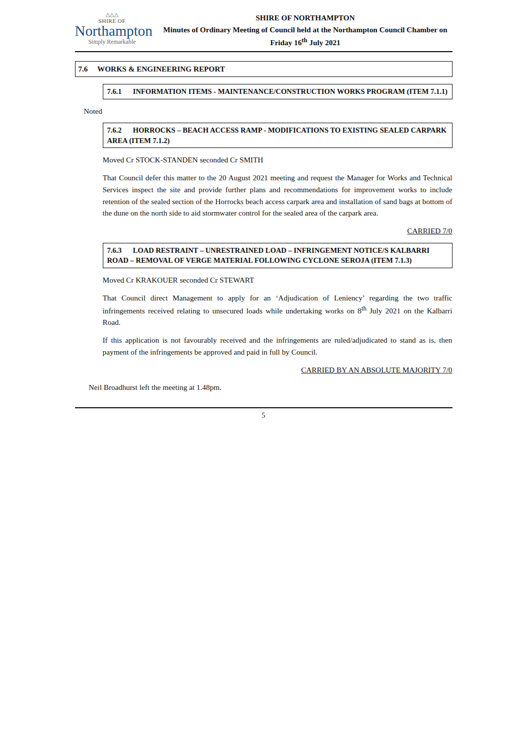△△△ SHIRE OF Northampton Simply Remarkable
SHIRE OF NORTHAMPTON
Minutes of Ordinary Meeting of Council held at the Northampton Council Chamber on
Friday 16th July 2021
7.6 WORKS & ENGINEERING REPORT
7.6.1 INFORMATION ITEMS - MAINTENANCE/CONSTRUCTION WORKS PROGRAM (ITEM 7.1.1)
Noted
7.6.2 HORROCKS – BEACH ACCESS RAMP - MODIFICATIONS TO EXISTING SEALED CARPARK AREA (ITEM 7.1.2)
Moved Cr STOCK-STANDEN seconded Cr SMITH
That Council defer this matter to the 20 August 2021 meeting and request the Manager for Works and Technical Services inspect the site and provide further plans and recommendations for improvement works to include retention of the sealed section of the Horrocks beach access carpark area and installation of sand bags at bottom of the dune on the north side to aid stormwater control for the sealed area of the carpark area.
CARRIED 7/0
7.6.3 LOAD RESTRAINT – UNRESTRAINED LOAD – INFRINGEMENT NOTICE/S KALBARRI ROAD – REMOVAL OF VERGE MATERIAL FOLLOWING CYCLONE SEROJA (ITEM 7.1.3)
Moved Cr KRAKOUER seconded Cr STEWART
That Council direct Management to apply for an ‘Adjudication of Leniency’ regarding the two traffic infringements received relating to unsecured loads while undertaking works on 8th July 2021 on the Kalbarri Road.
If this application is not favourably received and the infringements are ruled/adjudicated to stand as is, then payment of the infringements be approved and paid in full by Council.
CARRIED BY AN ABSOLUTE MAJORITY 7/0
Neil Broadhurst left the meeting at 1.48pm.
5